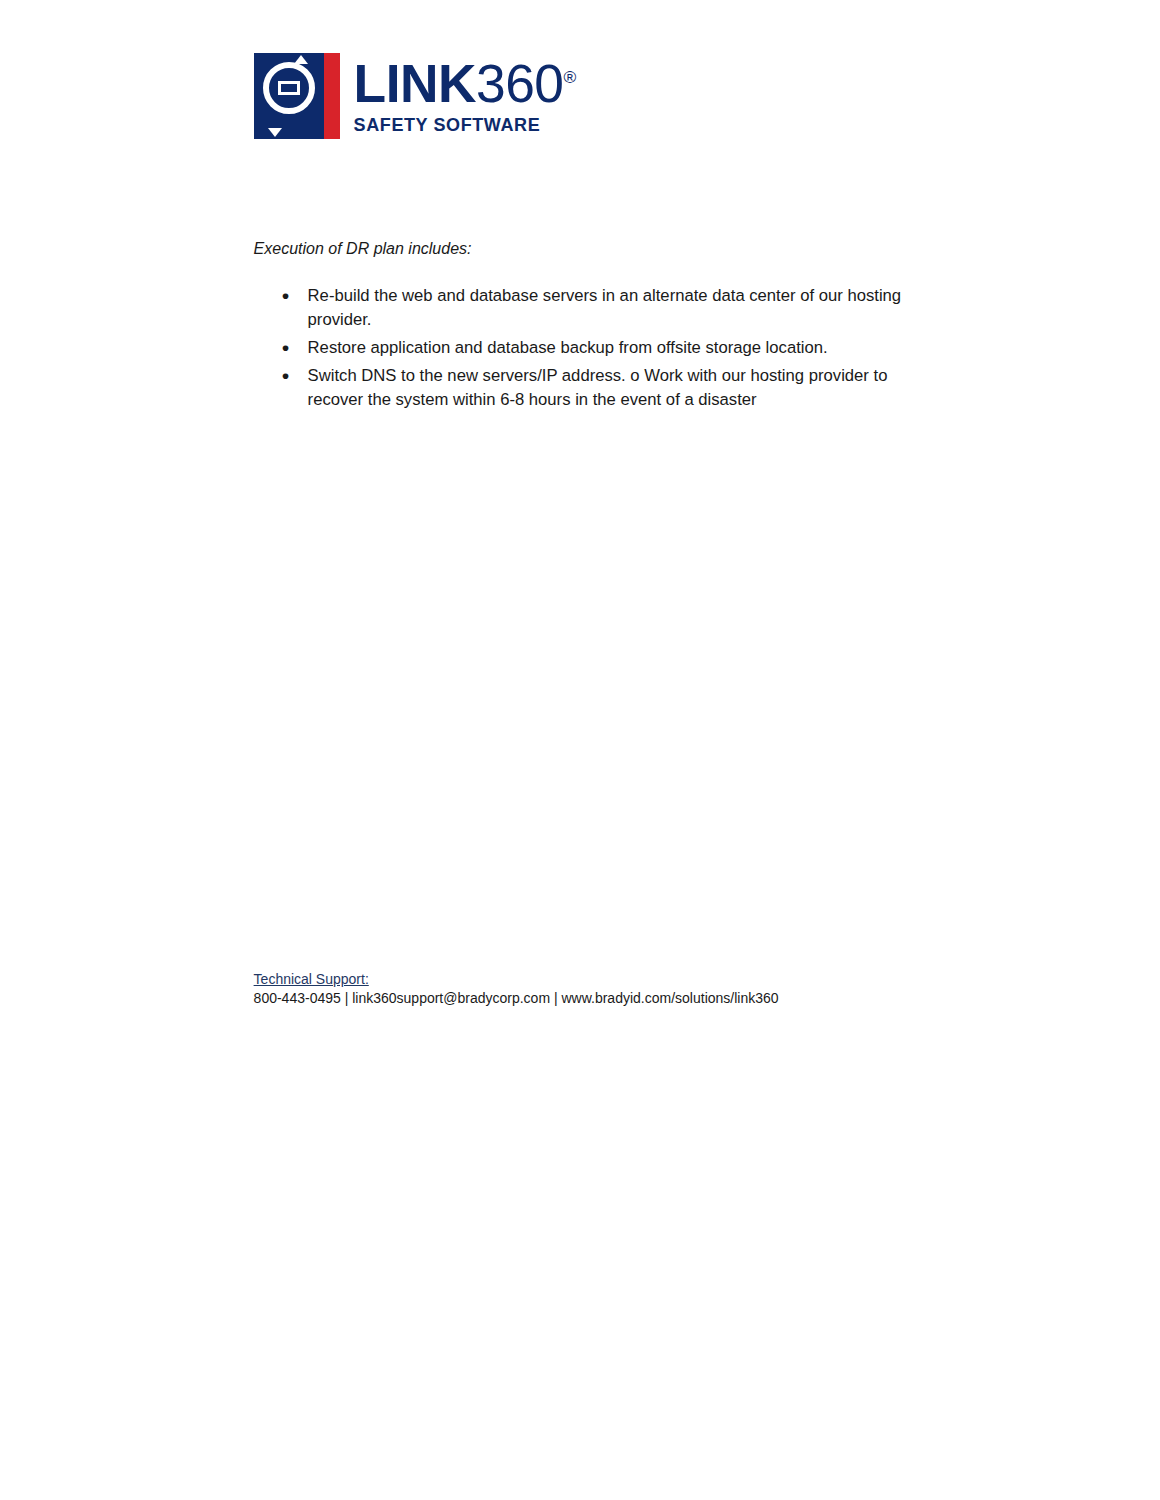LINK360®
SAFETY SOFTWARE
Execution of DR plan includes:
Re-build the web and database servers in an alternate data center of our hosting provider.
Restore application and database backup from offsite storage location.
Switch DNS to the new servers/IP address. o Work with our hosting provider to recover the system within 6-8 hours in the event of a disaster
Technical Support:
800-443-0495 | link360support@bradycorp.com | www.bradyid.com/solutions/link360